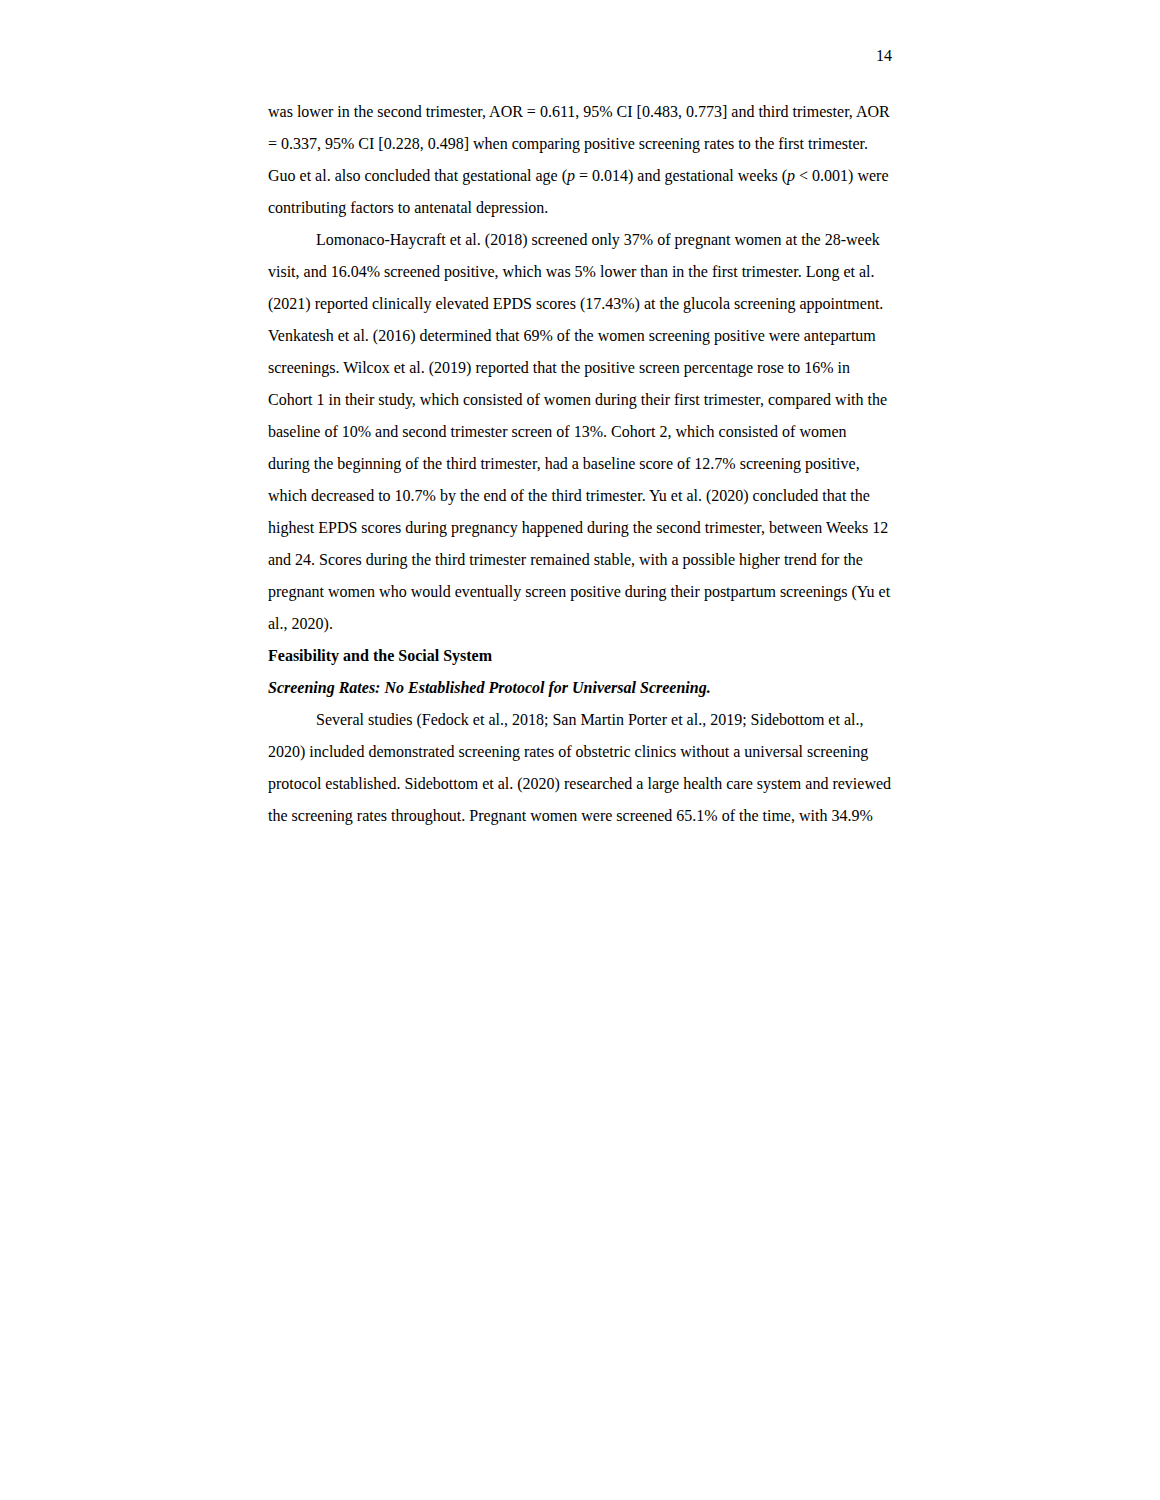14
was lower in the second trimester, AOR = 0.611, 95% CI [0.483, 0.773] and third trimester, AOR = 0.337, 95% CI [0.228, 0.498] when comparing positive screening rates to the first trimester. Guo et al. also concluded that gestational age (p = 0.014) and gestational weeks (p < 0.001) were contributing factors to antenatal depression.
Lomonaco-Haycraft et al. (2018) screened only 37% of pregnant women at the 28-week visit, and 16.04% screened positive, which was 5% lower than in the first trimester. Long et al. (2021) reported clinically elevated EPDS scores (17.43%) at the glucola screening appointment. Venkatesh et al. (2016) determined that 69% of the women screening positive were antepartum screenings. Wilcox et al. (2019) reported that the positive screen percentage rose to 16% in Cohort 1 in their study, which consisted of women during their first trimester, compared with the baseline of 10% and second trimester screen of 13%. Cohort 2, which consisted of women during the beginning of the third trimester, had a baseline score of 12.7% screening positive, which decreased to 10.7% by the end of the third trimester. Yu et al. (2020) concluded that the highest EPDS scores during pregnancy happened during the second trimester, between Weeks 12 and 24. Scores during the third trimester remained stable, with a possible higher trend for the pregnant women who would eventually screen positive during their postpartum screenings (Yu et al., 2020).
Feasibility and the Social System
Screening Rates: No Established Protocol for Universal Screening.
Several studies (Fedock et al., 2018; San Martin Porter et al., 2019; Sidebottom et al., 2020) included demonstrated screening rates of obstetric clinics without a universal screening protocol established. Sidebottom et al. (2020) researched a large health care system and reviewed the screening rates throughout. Pregnant women were screened 65.1% of the time, with 34.9%